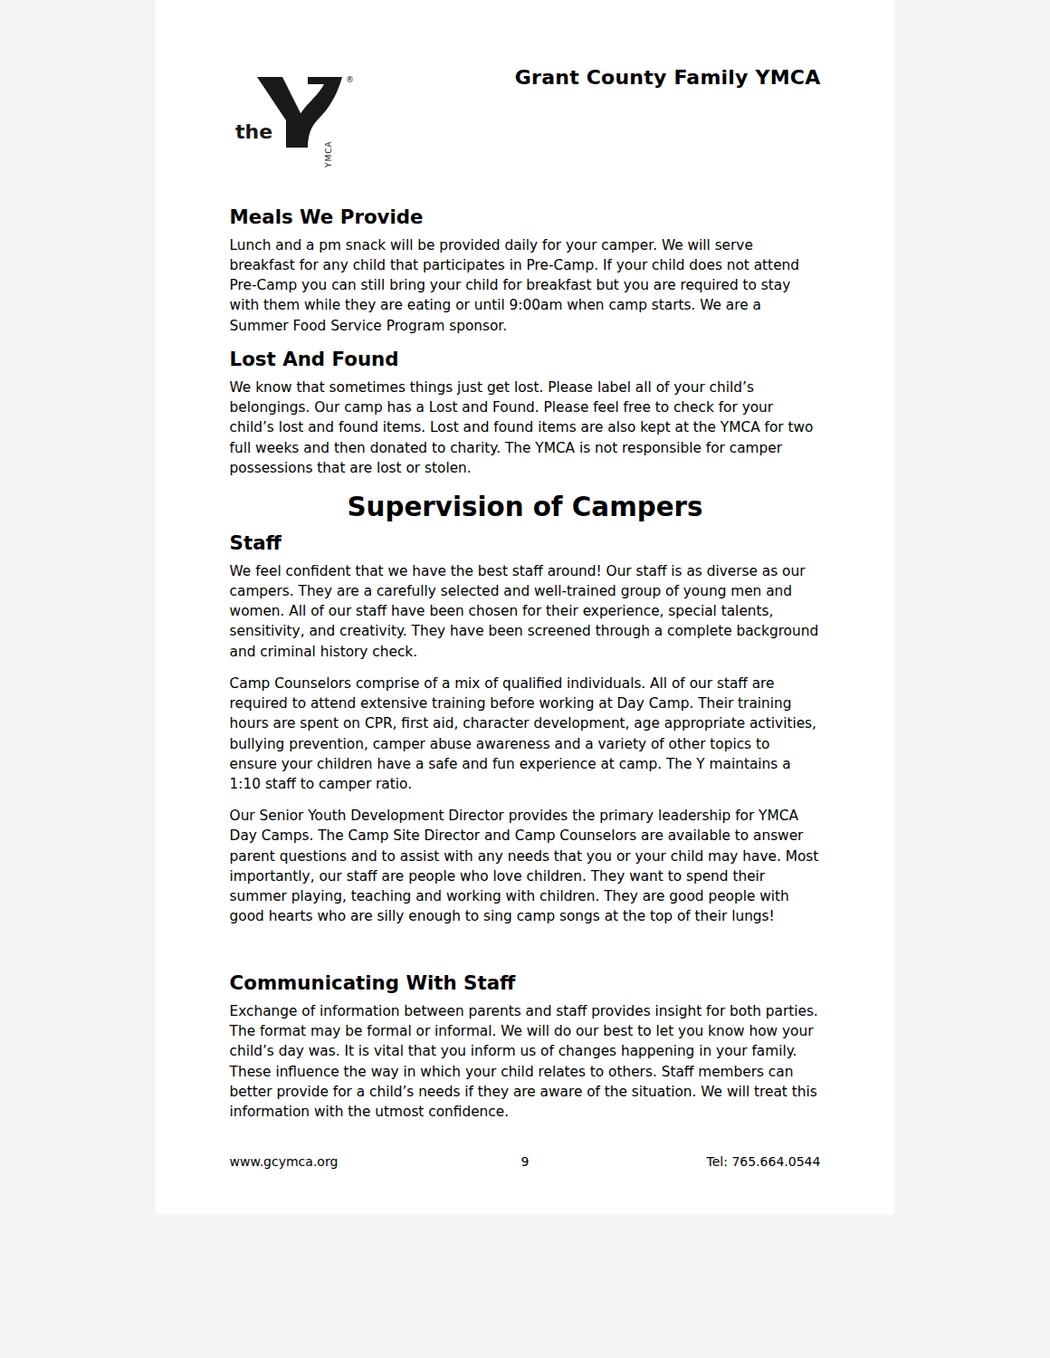the ® YMCA
Grant County Family YMCA
Meals We Provide
Lunch and a pm snack will be provided daily for your camper. We will serve breakfast for any child that participates in Pre-Camp. If your child does not attend Pre-Camp you can still bring your child for breakfast but you are required to stay with them while they are eating or until 9:00am when camp starts. We are a Summer Food Service Program sponsor.
Lost And Found
We know that sometimes things just get lost. Please label all of your child’s belongings. Our camp has a Lost and Found. Please feel free to check for your child’s lost and found items. Lost and found items are also kept at the YMCA for two full weeks and then donated to charity. The YMCA is not responsible for camper possessions that are lost or stolen.
Supervision of Campers
Staff
We feel confident that we have the best staff around! Our staff is as diverse as our campers. They are a carefully selected and well-trained group of young men and women. All of our staff have been chosen for their experience, special talents, sensitivity, and creativity. They have been screened through a complete background and criminal history check.
Camp Counselors comprise of a mix of qualified individuals. All of our staff are required to attend extensive training before working at Day Camp. Their training hours are spent on CPR, first aid, character development, age appropriate activities, bullying prevention, camper abuse awareness and a variety of other topics to ensure your children have a safe and fun experience at camp. The Y maintains a 1:10 staff to camper ratio.
Our Senior Youth Development Director provides the primary leadership for YMCA Day Camps. The Camp Site Director and Camp Counselors are available to answer parent questions and to assist with any needs that you or your child may have. Most importantly, our staff are people who love children. They want to spend their summer playing, teaching and working with children. They are good people with good hearts who are silly enough to sing camp songs at the top of their lungs!
Communicating With Staff
Exchange of information between parents and staff provides insight for both parties. The format may be formal or informal. We will do our best to let you know how your child’s day was. It is vital that you inform us of changes happening in your family. These influence the way in which your child relates to others. Staff members can better provide for a child’s needs if they are aware of the situation. We will treat this information with the utmost confidence.
www.gcymca.org
9
Tel: 765.664.0544